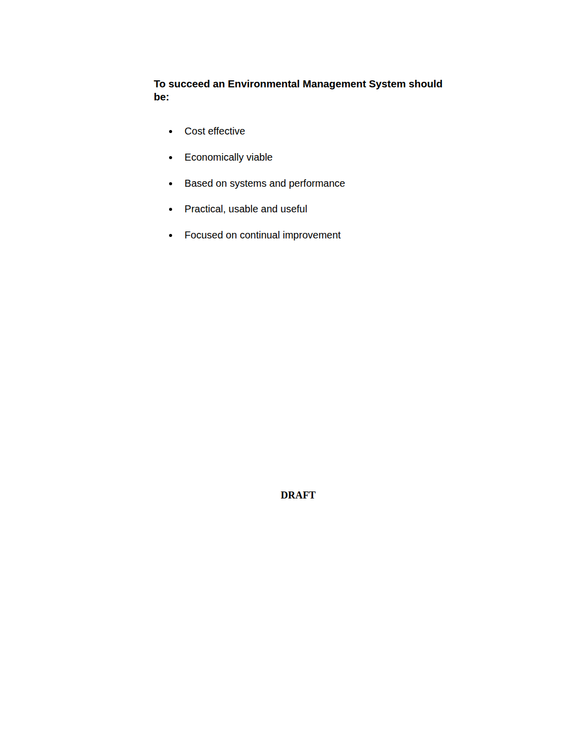To succeed an Environmental Management System should be:
Cost effective
Economically viable
Based on systems and performance
Practical, usable and useful
Focused on continual improvement
DRAFT